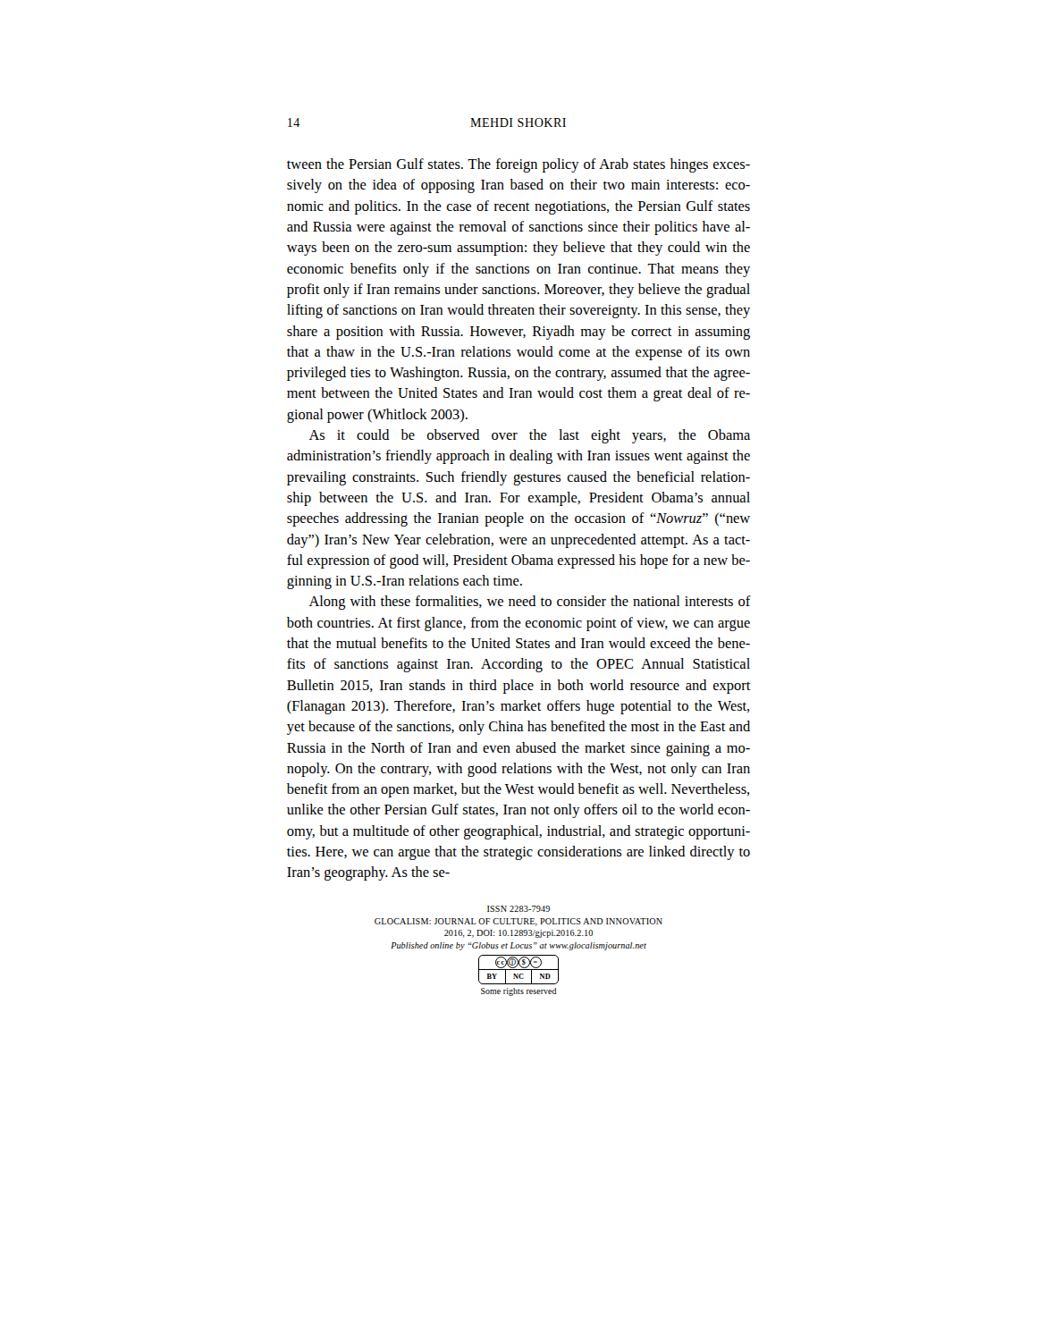14 MEHDI SHOKRI
tween the Persian Gulf states. The foreign policy of Arab states hinges excessively on the idea of opposing Iran based on their two main interests: economic and politics. In the case of recent negotiations, the Persian Gulf states and Russia were against the removal of sanctions since their politics have always been on the zero-sum assumption: they believe that they could win the economic benefits only if the sanctions on Iran continue. That means they profit only if Iran remains under sanctions. Moreover, they believe the gradual lifting of sanctions on Iran would threaten their sovereignty. In this sense, they share a position with Russia. However, Riyadh may be correct in assuming that a thaw in the U.S.-Iran relations would come at the expense of its own privileged ties to Washington. Russia, on the contrary, assumed that the agreement between the United States and Iran would cost them a great deal of regional power (Whitlock 2003).
As it could be observed over the last eight years, the Obama administration’s friendly approach in dealing with Iran issues went against the prevailing constraints. Such friendly gestures caused the beneficial relationship between the U.S. and Iran. For example, President Obama’s annual speeches addressing the Iranian people on the occasion of “Nowruz” (“new day”) Iran’s New Year celebration, were an unprecedented attempt. As a tactful expression of good will, President Obama expressed his hope for a new beginning in U.S.-Iran relations each time.
Along with these formalities, we need to consider the national interests of both countries. At first glance, from the economic point of view, we can argue that the mutual benefits to the United States and Iran would exceed the benefits of sanctions against Iran. According to the OPEC Annual Statistical Bulletin 2015, Iran stands in third place in both world resource and export (Flanagan 2013). Therefore, Iran’s market offers huge potential to the West, yet because of the sanctions, only China has benefited the most in the East and Russia in the North of Iran and even abused the market since gaining a monopoly. On the contrary, with good relations with the West, not only can Iran benefit from an open market, but the West would benefit as well. Nevertheless, unlike the other Persian Gulf states, Iran not only offers oil to the world economy, but a multitude of other geographical, industrial, and strategic opportunities. Here, we can argue that the strategic considerations are linked directly to Iran’s geography. As the se-
ISSN 2283-7949
GLOCALISM: JOURNAL OF CULTURE, POLITICS AND INNOVATION
2016, 2, DOI: 10.12893/gjcpi.2016.2.10
Published online by “Globus et Locus” at www.glocalismjournal.net
cc ⓘ $ =
BY
NC
ND
Some rights reserved